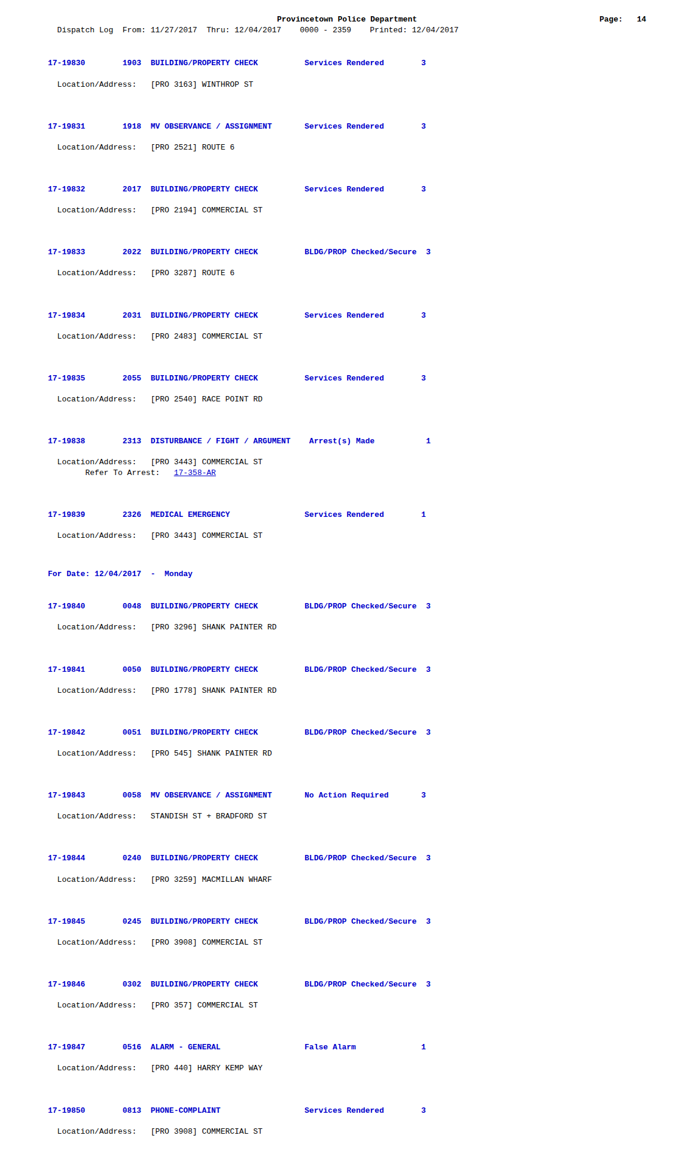Provincetown Police DepartmentPage: 14
Dispatch Log From: 11/27/2017 Thru: 12/04/2017 0000 - 2359 Printed: 12/04/2017
17-19830 1903 BUILDING/PROPERTY CHECK Services Rendered 3 Location/Address: [PRO 3163] WINTHROP ST
17-19831 1918 MV OBSERVANCE / ASSIGNMENT Services Rendered 3 Location/Address: [PRO 2521] ROUTE 6
17-19832 2017 BUILDING/PROPERTY CHECK Services Rendered 3 Location/Address: [PRO 2194] COMMERCIAL ST
17-19833 2022 BUILDING/PROPERTY CHECK BLDG/PROP Checked/Secure 3 Location/Address: [PRO 3287] ROUTE 6
17-19834 2031 BUILDING/PROPERTY CHECK Services Rendered 3 Location/Address: [PRO 2483] COMMERCIAL ST
17-19835 2055 BUILDING/PROPERTY CHECK Services Rendered 3 Location/Address: [PRO 2540] RACE POINT RD
17-19838 2313 DISTURBANCE / FIGHT / ARGUMENT Arrest(s) Made 1 Location/Address: [PRO 3443] COMMERCIAL ST Refer To Arrest: 17-358-AR
17-19839 2326 MEDICAL EMERGENCY Services Rendered 1 Location/Address: [PRO 3443] COMMERCIAL ST
For Date: 12/04/2017 - Monday
17-19840 0048 BUILDING/PROPERTY CHECK BLDG/PROP Checked/Secure 3 Location/Address: [PRO 3296] SHANK PAINTER RD
17-19841 0050 BUILDING/PROPERTY CHECK BLDG/PROP Checked/Secure 3 Location/Address: [PRO 1778] SHANK PAINTER RD
17-19842 0051 BUILDING/PROPERTY CHECK BLDG/PROP Checked/Secure 3 Location/Address: [PRO 545] SHANK PAINTER RD
17-19843 0058 MV OBSERVANCE / ASSIGNMENT No Action Required 3 Location/Address: STANDISH ST + BRADFORD ST
17-19844 0240 BUILDING/PROPERTY CHECK BLDG/PROP Checked/Secure 3 Location/Address: [PRO 3259] MACMILLAN WHARF
17-19845 0245 BUILDING/PROPERTY CHECK BLDG/PROP Checked/Secure 3 Location/Address: [PRO 3908] COMMERCIAL ST
17-19846 0302 BUILDING/PROPERTY CHECK BLDG/PROP Checked/Secure 3 Location/Address: [PRO 357] COMMERCIAL ST
17-19847 0516 ALARM - GENERAL False Alarm 1 Location/Address: [PRO 440] HARRY KEMP WAY
17-19850 0813 PHONE-COMPLAINT Services Rendered 3 Location/Address: [PRO 3908] COMMERCIAL ST